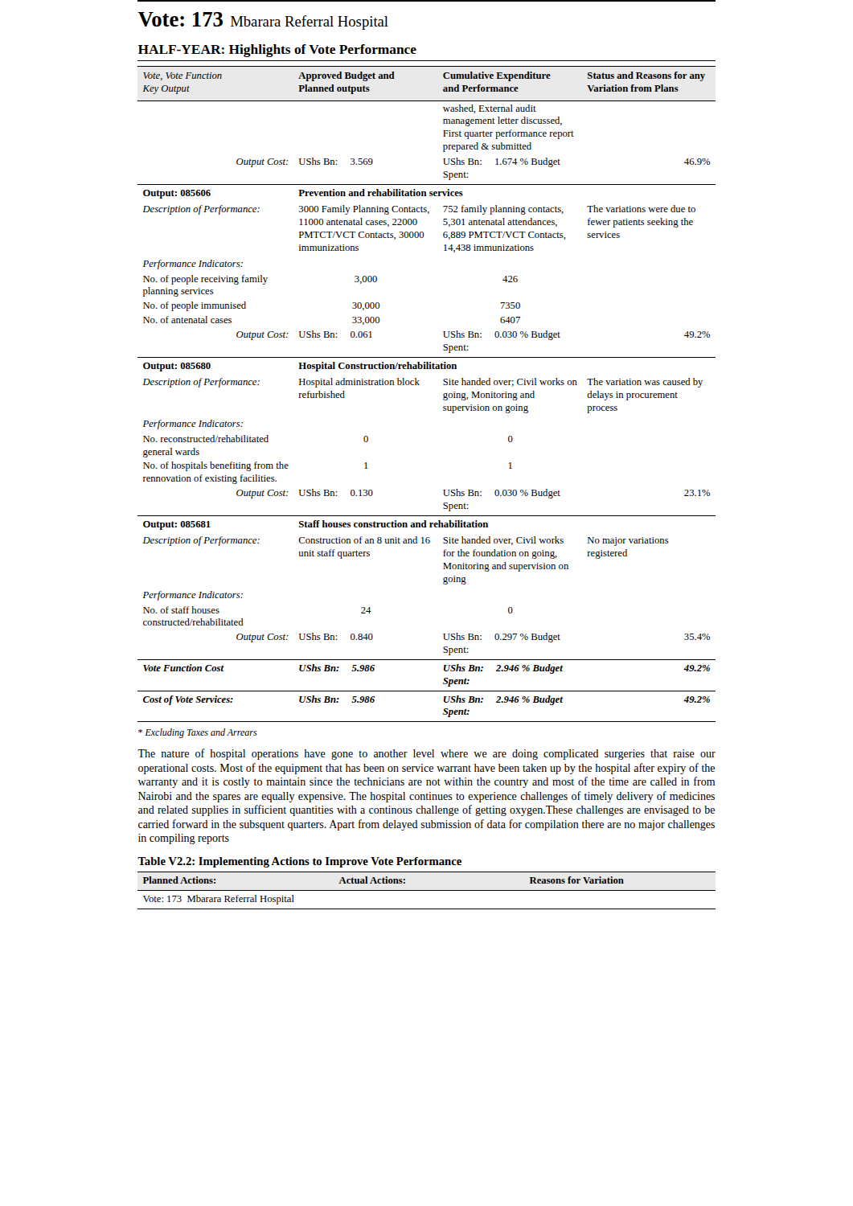Vote: 173 Mbarara Referral Hospital
HALF-YEAR: Highlights of Vote Performance
| Vote, Vote Function Key Output | Approved Budget and Planned outputs | Cumulative Expenditure and Performance | Status and Reasons for any Variation from Plans |
| --- | --- | --- | --- |
| | | washed, External audit management letter discussed, First quarter performance report prepared & submitted | |
| Output Cost: | UShs Bn: 3.569 | UShs Bn: 1.674 % Budget Spent: | 46.9% |
| Output: 085606 | Prevention and rehabilitation services |
| Description of Performance: | 3000 Family Planning Contacts, 11000 antenatal cases, 22000 PMTCT/VCT Contacts, 30000 immunizations | 752 family planning contacts, 5,301 antenatal attendances, 6,889 PMTCT/VCT Contacts, 14,438 immunizations | The variations were due to fewer patients seeking the services |
| Performance Indicators: |
| No. of people receiving family planning services | 3,000 | 426 | |
| No. of people immunised | 30,000 | 7350 | |
| No. of antenatal cases | 33,000 | 6407 | |
| Output Cost: | UShs Bn: 0.061 | UShs Bn: 0.030 % Budget Spent: | 49.2% |
| Output: 085680 | Hospital Construction/rehabilitation |
| Description of Performance: | Hospital administration block refurbished | Site handed over; Civil works on going, Monitoring and supervision on going | The variation was caused by delays in procurement process |
| Performance Indicators: |
| No. reconstructed/rehabilitated general wards | 0 | 0 | |
| No. of hospitals benefiting from the rennovation of existing facilities. | 1 | 1 | |
| Output Cost: | UShs Bn: 0.130 | UShs Bn: 0.030 % Budget Spent: | 23.1% |
| Output: 085681 | Staff houses construction and rehabilitation |
| Description of Performance: | Construction of an 8 unit and 16 unit staff quarters | Site handed over, Civil works for the foundation on going, Monitoring and supervision on going | No major variations registered |
| Performance Indicators: |
| No. of staff houses constructed/rehabilitated | 24 | 0 | |
| Output Cost: | UShs Bn: 0.840 | UShs Bn: 0.297 % Budget Spent: | 35.4% |
| Vote Function Cost | UShs Bn: 5.986 | UShs Bn: 2.946 % Budget Spent: | 49.2% |
| Cost of Vote Services: | UShs Bn: 5.986 | UShs Bn: 2.946 % Budget Spent: | 49.2% |
* Excluding Taxes and Arrears
The nature of hospital operations have gone to another level where we are doing complicated surgeries that raise our operational costs. Most of the equipment that has been on service warrant have been taken up by the hospital after expiry of the warranty and it is costly to maintain since the technicians are not within the country and most of the time are called in from Nairobi and the spares are equally expensive. The hospital continues to experience challenges of timely delivery of medicines and related supplies in sufficient quantities with a continous challenge of getting oxygen.These challenges are envisaged to be carried forward in the subsquent quarters. Apart from delayed submission of data for compilation there are no major challenges in compiling reports
Table V2.2: Implementing Actions to Improve Vote Performance
| Planned Actions: | Actual Actions: | Reasons for Variation |
| --- | --- | --- |
| Vote: 173 Mbarara Referral Hospital |